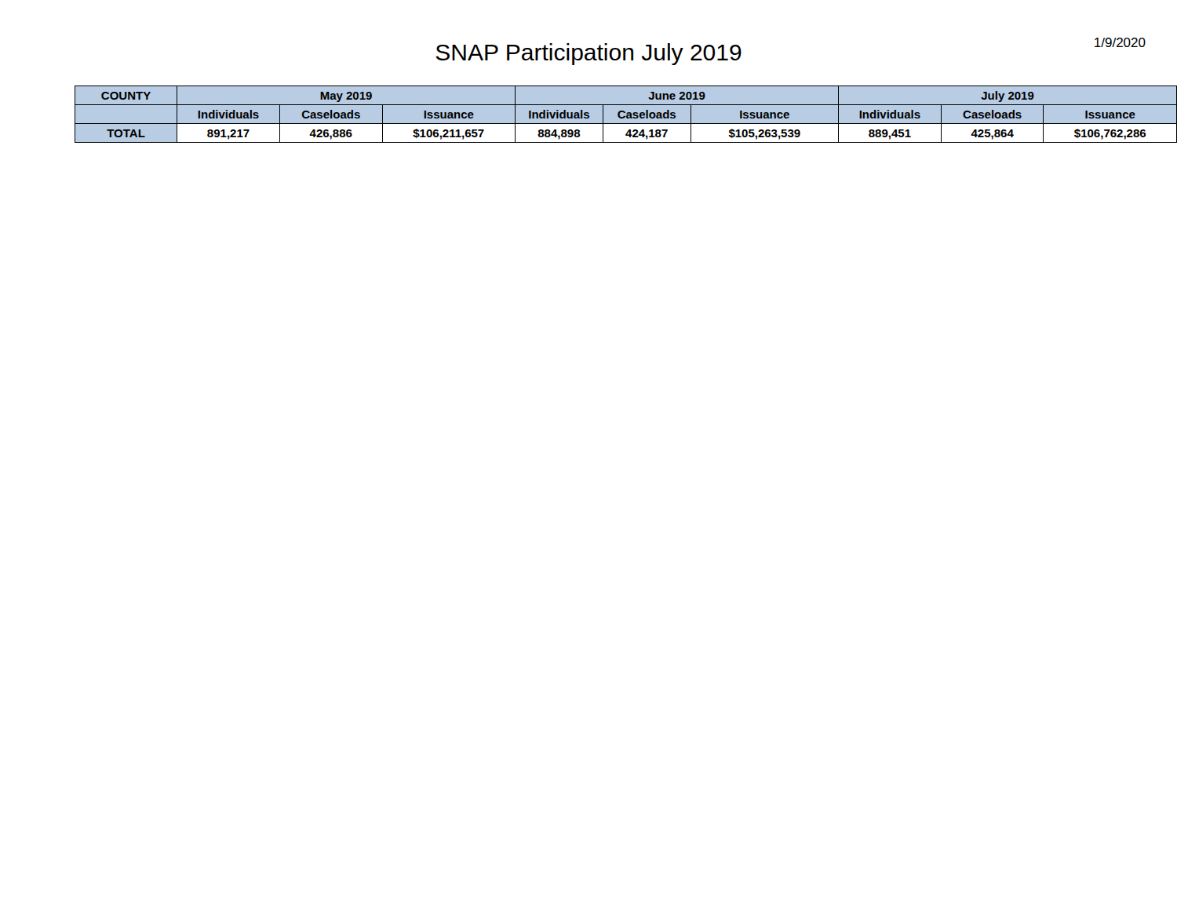1/9/2020
SNAP Participation July 2019
| COUNTY | May 2019 | June 2019 | July 2019 |
| --- | --- | --- | --- |
| | Individuals | Caseloads | Issuance | Individuals | Caseloads | Issuance | Individuals | Caseloads | Issuance |
| TOTAL | 891,217 | 426,886 | $106,211,657 | 884,898 | 424,187 | $105,263,539 | 889,451 | 425,864 | $106,762,286 |